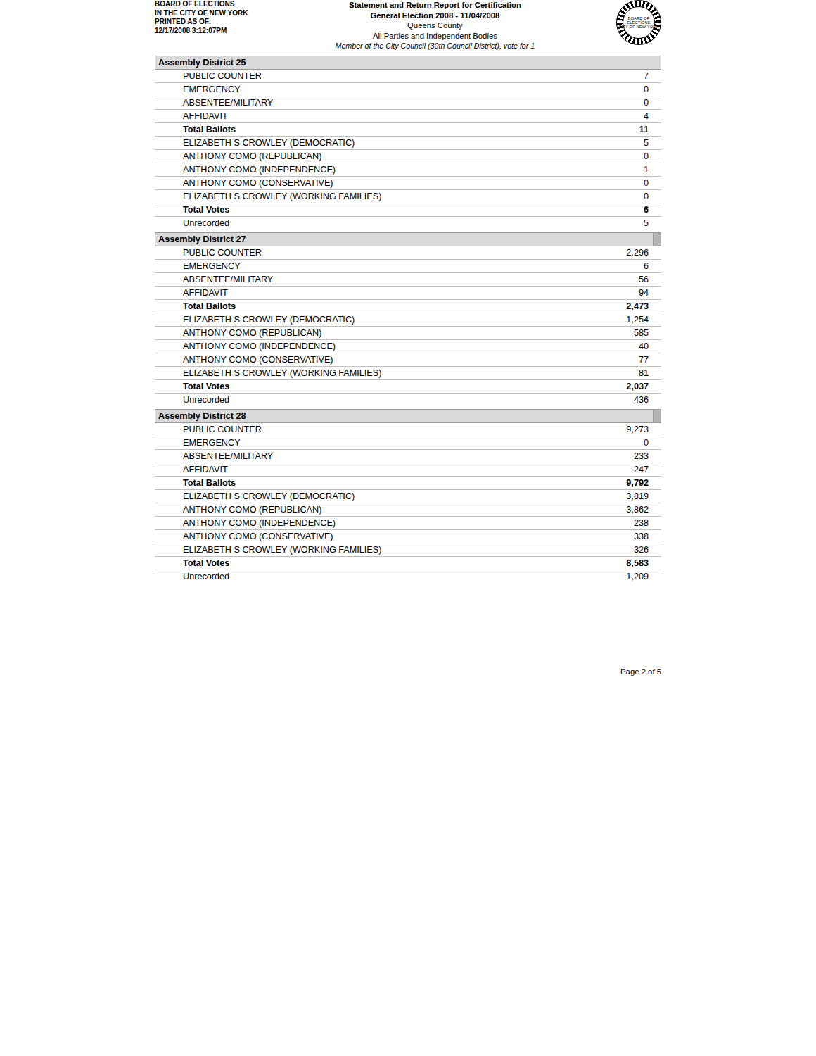BOARD OF ELECTIONS
IN THE CITY OF NEW YORK
PRINTED AS OF:
12/17/2008 3:12:07PM
Statement and Return Report for Certification
General Election 2008 - 11/04/2008
Queens County
All Parties and Independent Bodies
Member of the City Council (30th Council District), vote for 1
BOARD OF ELECTIONS
CITY OF NEW YORK
Assembly District 25
| PUBLIC COUNTER | 7 |
| EMERGENCY | 0 |
| ABSENTEE/MILITARY | 0 |
| AFFIDAVIT | 4 |
| Total Ballots | 11 |
| ELIZABETH S CROWLEY (DEMOCRATIC) | 5 |
| ANTHONY COMO (REPUBLICAN) | 0 |
| ANTHONY COMO (INDEPENDENCE) | 1 |
| ANTHONY COMO (CONSERVATIVE) | 0 |
| ELIZABETH S CROWLEY (WORKING FAMILIES) | 0 |
| Total Votes | 6 |
| Unrecorded | 5 |
Assembly District 27
| PUBLIC COUNTER | 2,296 |
| EMERGENCY | 6 |
| ABSENTEE/MILITARY | 56 |
| AFFIDAVIT | 94 |
| Total Ballots | 2,473 |
| ELIZABETH S CROWLEY (DEMOCRATIC) | 1,254 |
| ANTHONY COMO (REPUBLICAN) | 585 |
| ANTHONY COMO (INDEPENDENCE) | 40 |
| ANTHONY COMO (CONSERVATIVE) | 77 |
| ELIZABETH S CROWLEY (WORKING FAMILIES) | 81 |
| Total Votes | 2,037 |
| Unrecorded | 436 |
Assembly District 28
| PUBLIC COUNTER | 9,273 |
| EMERGENCY | 0 |
| ABSENTEE/MILITARY | 233 |
| AFFIDAVIT | 247 |
| Total Ballots | 9,792 |
| ELIZABETH S CROWLEY (DEMOCRATIC) | 3,819 |
| ANTHONY COMO (REPUBLICAN) | 3,862 |
| ANTHONY COMO (INDEPENDENCE) | 238 |
| ANTHONY COMO (CONSERVATIVE) | 338 |
| ELIZABETH S CROWLEY (WORKING FAMILIES) | 326 |
| Total Votes | 8,583 |
| Unrecorded | 1,209 |
Page 2 of 5